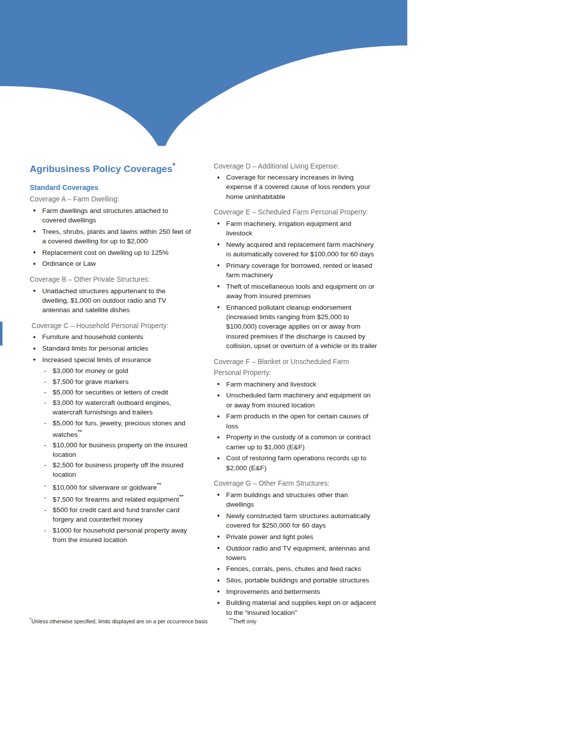Agribusiness Policy Coverages*
Standard Coverages
Coverage A – Farm Dwelling:
Farm dwellings and structures attached to covered dwellings
Trees, shrubs, plants and lawns within 250 feet of a covered dwelling for up to $2,000
Replacement cost on dwelling up to 125%
Ordinance or Law
Coverage B – Other Private Structures:
Unattached structures appurtenant to the dwelling, $1,000 on outdoor radio and TV antennas and satellite dishes
Coverage C – Household Personal Property:
Furniture and household contents
Standard limits for personal articles
Increased special limits of insurance
$3,000 for money or gold
$7,500 for grave markers
$5,000 for securities or letters of credit
$3,000 for watercraft outboard engines, watercraft furnishings and trailers
$5,000 for furs, jewelry, precious stones and watches**
$10,000 for business property on the insured location
$2,500 for business property off the insured location
$10,000 for silverware or goldware**
$7,500 for firearms and related equipment**
$500 for credit card and fund transfer card forgery and counterfeit money
$1000 for household personal property away from the insured location
Coverage D – Additional Living Expense:
Coverage for necessary increases in living expense if a covered cause of loss renders your home uninhabitable
Coverage E – Scheduled Farm Personal Property:
Farm machinery, irrigation equipment and livestock
Newly acquired and replacement farm machinery is automatically covered for $100,000 for 60 days
Primary coverage for borrowed, rented or leased farm machinery
Theft of miscellaneous tools and equipment on or away from insured premises
Enhanced pollutant cleanup endorsement (increased limits ranging from $25,000 to $100,000) coverage applies on or away from insured premises if the discharge is caused by collision, upset or overturn of a vehicle or its trailer
Coverage F – Blanket or Unscheduled Farm
Personal Property:
Farm machinery and livestock
Unscheduled farm machinery and equipment on or away from insured location
Farm products in the open for certain causes of loss
Property in the custody of a common or contract carrier up to $1,000 (E&F)
Cost of restoring farm operations records up to $2,000 (E&F)
Coverage G – Other Farm Structures:
Farm buildings and structures other than dwellings
Newly constructed farm structures automatically covered for $250,000 for 60 days
Private power and light poles
Outdoor radio and TV equipment, antennas and towers
Fences, corrals, pens, chutes and feed racks
Silos, portable buildings and portable structures
Improvements and betterments
Building material and supplies kept on or adjacent to the “insured location”
*Unless otherwise specified, limits displayed are on a per occurrence basis **Theft only